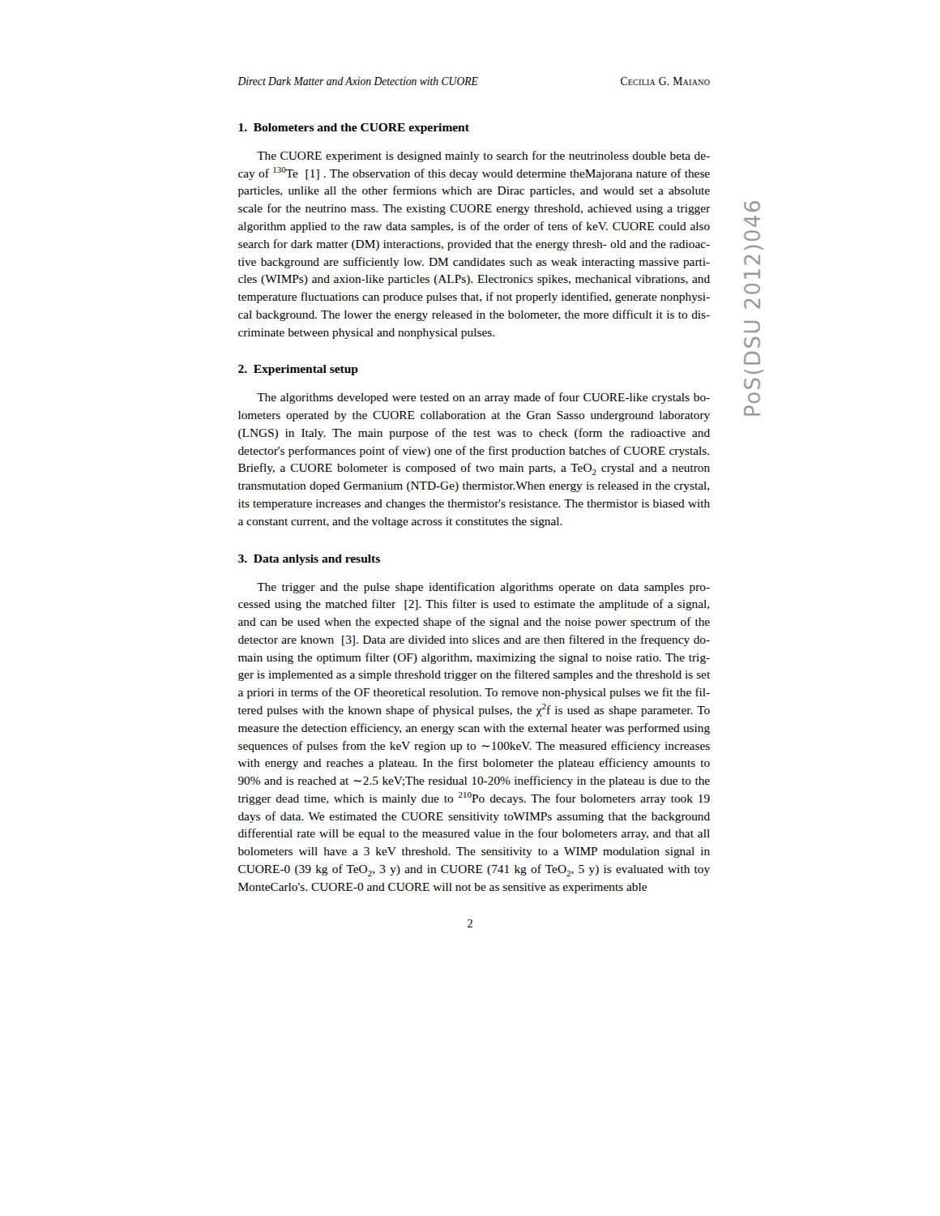PoS(DSU 2012)046
Direct Dark Matter and Axion Detection with CUORE Cecilia G. Maiano
1. Bolometers and the CUORE experiment
The CUORE experiment is designed mainly to search for the neutrinoless double beta decay of 130Te [1] . The observation of this decay would determine theMajorana nature of these particles, unlike all the other fermions which are Dirac particles, and would set a absolute scale for the neutrino mass. The existing CUORE energy threshold, achieved using a trigger algorithm applied to the raw data samples, is of the order of tens of keV. CUORE could also search for dark matter (DM) interactions, provided that the energy thresh- old and the radioactive background are sufficiently low. DM candidates such as weak interacting massive particles (WIMPs) and axion-like particles (ALPs). Electronics spikes, mechanical vibrations, and temperature fluctuations can produce pulses that, if not properly identified, generate nonphysical background. The lower the energy released in the bolometer, the more difficult it is to discriminate between physical and nonphysical pulses.
2. Experimental setup
The algorithms developed were tested on an array made of four CUORE-like crystals bolometers operated by the CUORE collaboration at the Gran Sasso underground laboratory (LNGS) in Italy. The main purpose of the test was to check (form the radioactive and detector's performances point of view) one of the first production batches of CUORE crystals. Briefly, a CUORE bolometer is composed of two main parts, a TeO2 crystal and a neutron transmutation doped Germanium (NTD-Ge) thermistor.When energy is released in the crystal, its temperature increases and changes the thermistor's resistance. The thermistor is biased with a constant current, and the voltage across it constitutes the signal.
3. Data anlysis and results
The trigger and the pulse shape identification algorithms operate on data samples processed using the matched filter [2]. This filter is used to estimate the amplitude of a signal, and can be used when the expected shape of the signal and the noise power spectrum of the detector are known [3]. Data are divided into slices and are then filtered in the frequency domain using the optimum filter (OF) algorithm, maximizing the signal to noise ratio. The trigger is implemented as a simple threshold trigger on the filtered samples and the threshold is set a priori in terms of the OF theoretical resolution. To remove non-physical pulses we fit the filtered pulses with the known shape of physical pulses, the χ2f is used as shape parameter. To measure the detection efficiency, an energy scan with the external heater was performed using sequences of pulses from the keV region up to ∼100keV. The measured efficiency increases with energy and reaches a plateau. In the first bolometer the plateau efficiency amounts to 90% and is reached at ∼2.5 keV;The residual 10-20% inefficiency in the plateau is due to the trigger dead time, which is mainly due to 210Po decays. The four bolometers array took 19 days of data. We estimated the CUORE sensitivity toWIMPs assuming that the background differential rate will be equal to the measured value in the four bolometers array, and that all bolometers will have a 3 keV threshold. The sensitivity to a WIMP modulation signal in CUORE-0 (39 kg of TeO2, 3 y) and in CUORE (741 kg of TeO2, 5 y) is evaluated with toy MonteCarlo's. CUORE-0 and CUORE will not be as sensitive as experiments able
2